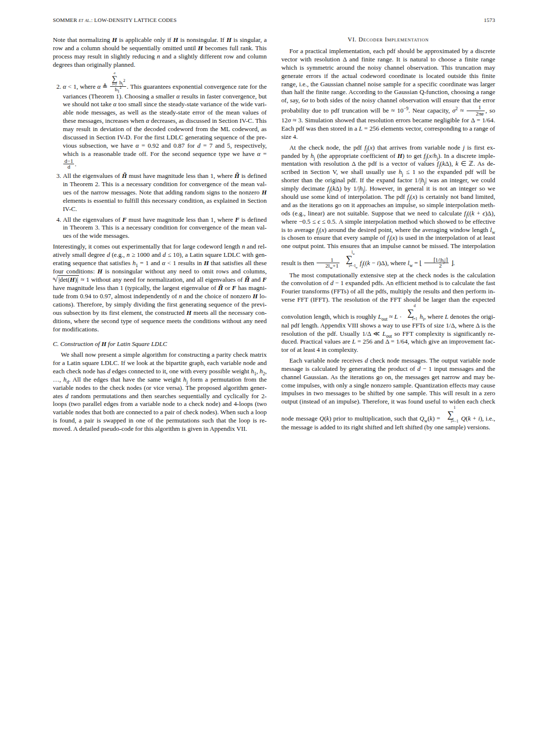SOMMER et al.: LOW-DENSITY LATTICE CODES
1573
Note that normalizing H is applicable only if H is nonsingular. If H is singular, a row and a column should be sequentially omitted until H becomes full rank. This process may result in slightly reducing n and a slightly different row and column degrees than originally planned.
α < 1, where α ≜ d∑i=2 hi2 h12. This guarantees exponential convergence rate for the variances (Theorem 1). Choosing a smaller α results in faster convergence, but we should not take α too small since the steady-state variance of the wide variable node messages, as well as the steady-state error of the mean values of these messages, increases when α decreases, as discussed in Section IV-C. This may result in deviation of the decoded codeword from the ML codeword, as discussed in Section IV-D. For the first LDLC generating sequence of the previous subsection, we have α = 0.92 and 0.87 for d = 7 and 5, respectively, which is a reasonable trade off. For the second sequence type we have α = d−1 d.
All the eigenvalues of H̃ must have magnitude less than 1, where H̃ is defined in Theorem 2. This is a necessary condition for convergence of the mean values of the narrow messages. Note that adding random signs to the nonzero H elements is essential to fulfill this necessary condition, as explained in Section IV-C.
All the eigenvalues of F must have magnitude less than 1, where F is defined in Theorem 3. This is a necessary condition for convergence of the mean values of the wide messages.
Interestingly, it comes out experimentally that for large codeword length n and relatively small degree d (e.g., n ≥ 1000 and d ≤ 10), a Latin square LDLC with generating sequence that satisfies h1 = 1 and α < 1 results in H that satisfies all these four conditions: H is nonsingular without any need to omit rows and columns, n√|det(H)| ≈ 1 without any need for normalization, and all eigenvalues of H̃ and F have magnitude less than 1 (typically, the largest eigenvalue of H̃ or F has magnitude from 0.94 to 0.97, almost independently of n and the choice of nonzero H locations). Therefore, by simply dividing the first generating sequence of the previous subsection by its first element, the constructed H meets all the necessary conditions, where the second type of sequence meets the conditions without any need for modifications.
C. Construction of H for Latin Square LDLC
We shall now present a simple algorithm for constructing a parity check matrix for a Latin square LDLC. If we look at the bipartite graph, each variable node and each check node has d edges connected to it, one with every possible weight h1, h2, …, hd. All the edges that have the same weight hj form a permutation from the variable nodes to the check nodes (or vice versa). The proposed algorithm generates d random permutations and then searches sequentially and cyclically for 2-loops (two parallel edges from a variable node to a check node) and 4-loops (two variable nodes that both are connected to a pair of check nodes). When such a loop is found, a pair is swapped in one of the permutations such that the loop is removed. A detailed pseudo-code for this algorithm is given in Appendix VII.
VI. Decoder Implementation
For a practical implementation, each pdf should be approximated by a discrete vector with resolution Δ and finite range. It is natural to choose a finite range which is symmetric around the noisy channel observation. This truncation may generate errors if the actual codeword coordinate is located outside this finite range, i.e., the Gaussian channel noise sample for a specific coordinate was larger than half the finite range. According to the Gaussian Q-function, choosing a range of, say, 6σ to both sides of the noisy channel observation will ensure that the error probability due to pdf truncation will be ≈ 10−9. Near capacity, σ2 ≈ 12πe, so 12σ ≈ 3. Simulation showed that resolution errors became negligible for Δ = 1/64. Each pdf was then stored in a L = 256 elements vector, corresponding to a range of size 4.
At the check node, the pdf fj(x) that arrives from variable node j is first expanded by hj (the appropriate coefficient of H) to get fj(x/hj). In a discrete implementation with resolution Δ the pdf is a vector of values fj(k Δ), k ∈ ℤ. As described in Section V, we shall usually use hj ≤ 1 so the expanded pdf will be shorter than the original pdf. If the expand factor 1/|hj| was an integer, we could simply decimate fj(k Δ) by 1/|hj|. However, in general it is not an integer so we should use some kind of interpolation. The pdf fj(x) is certainly not band limited, and as the iterations go on it approaches an impulse, so simple interpolation methods (e.g., linear) are not suitable. Suppose that we need to calculate fj((k + ϵ)Δ), where −0.5 ≤ ϵ ≤ 0.5. A simple interpolation method which showed to be effective is to average fj(x) around the desired point, where the averaging window length lw is chosen to ensure that every sample of fj(x) is used in the interpolation of at least one output point. This ensures that an impulse cannot be missed. The interpolation result is then 12lw+1 lw∑i=−lw fj((k − i)Δ), where lw = ⌊ ⌈1/|hj|⌉2 ⌋.
The most computationally extensive step at the check nodes is the calculation the convolution of d − 1 expanded pdfs. An efficient method is to calculate the fast Fourier transforms (FFTs) of all the pdfs, multiply the results and then perform inverse FFT (IFFT). The resolution of the FFT should be larger than the expected convolution length, which is roughly Lout ≈ L · d∑i=1 hi, where L denotes the original pdf length. Appendix VIII shows a way to use FFTs of size 1/Δ, where Δ is the resolution of the pdf. Usually 1/Δ ≪ Lout so FFT complexity is significantly reduced. Practical values are L = 256 and Δ = 1/64, which give an improvement factor of at least 4 in complexity.
Each variable node receives d check node messages. The output variable node message is calculated by generating the product of d − 1 input messages and the channel Gaussian. As the iterations go on, the messages get narrow and may become impulses, with only a single nonzero sample. Quantization effects may cause impulses in two messages to be shifted by one sample. This will result in a zero output (instead of an impulse). Therefore, it was found useful to widen each check node message Q(k) prior to multiplication, such that Qw(k) = 1∑i=−1 Q(k + i), i.e., the message is added to its right shifted and left shifted (by one sample) versions.